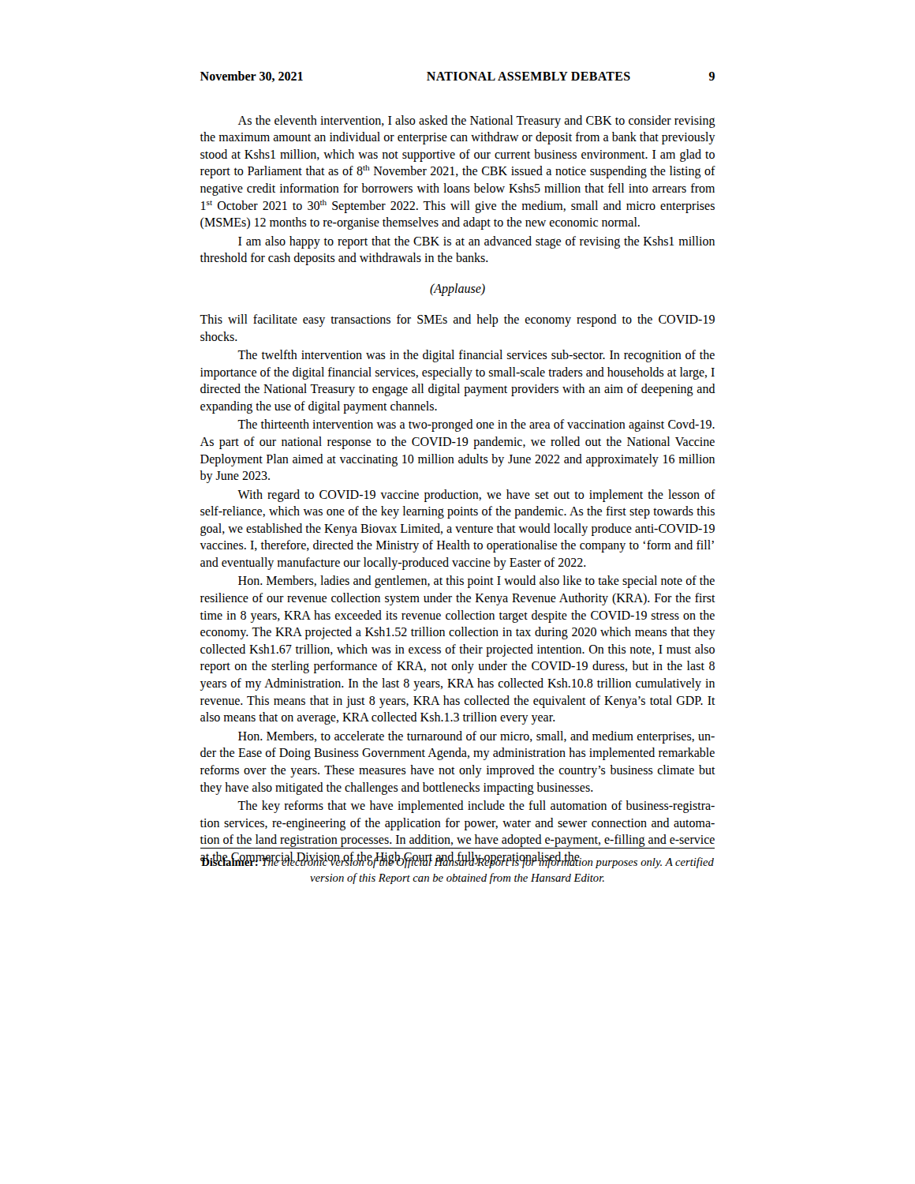November 30, 2021 NATIONAL ASSEMBLY DEBATES 9
As the eleventh intervention, I also asked the National Treasury and CBK to consider revising the maximum amount an individual or enterprise can withdraw or deposit from a bank that previously stood at Kshs1 million, which was not supportive of our current business environment. I am glad to report to Parliament that as of 8th November 2021, the CBK issued a notice suspending the listing of negative credit information for borrowers with loans below Kshs5 million that fell into arrears from 1st October 2021 to 30th September 2022. This will give the medium, small and micro enterprises (MSMEs) 12 months to re-organise themselves and adapt to the new economic normal.
I am also happy to report that the CBK is at an advanced stage of revising the Kshs1 million threshold for cash deposits and withdrawals in the banks.
(Applause)
This will facilitate easy transactions for SMEs and help the economy respond to the COVID-19 shocks.
The twelfth intervention was in the digital financial services sub-sector. In recognition of the importance of the digital financial services, especially to small-scale traders and households at large, I directed the National Treasury to engage all digital payment providers with an aim of deepening and expanding the use of digital payment channels.
The thirteenth intervention was a two-pronged one in the area of vaccination against Covd-19. As part of our national response to the COVID-19 pandemic, we rolled out the National Vaccine Deployment Plan aimed at vaccinating 10 million adults by June 2022 and approximately 16 million by June 2023.
With regard to COVID-19 vaccine production, we have set out to implement the lesson of self-reliance, which was one of the key learning points of the pandemic. As the first step towards this goal, we established the Kenya Biovax Limited, a venture that would locally produce anti-COVID-19 vaccines. I, therefore, directed the Ministry of Health to operationalise the company to ‘form and fill’ and eventually manufacture our locally-produced vaccine by Easter of 2022.
Hon. Members, ladies and gentlemen, at this point I would also like to take special note of the resilience of our revenue collection system under the Kenya Revenue Authority (KRA). For the first time in 8 years, KRA has exceeded its revenue collection target despite the COVID-19 stress on the economy. The KRA projected a Ksh1.52 trillion collection in tax during 2020 which means that they collected Ksh1.67 trillion, which was in excess of their projected intention. On this note, I must also report on the sterling performance of KRA, not only under the COVID-19 duress, but in the last 8 years of my Administration. In the last 8 years, KRA has collected Ksh.10.8 trillion cumulatively in revenue. This means that in just 8 years, KRA has collected the equivalent of Kenya’s total GDP. It also means that on average, KRA collected Ksh.1.3 trillion every year.
Hon. Members, to accelerate the turnaround of our micro, small, and medium enterprises, under the Ease of Doing Business Government Agenda, my administration has implemented remarkable reforms over the years. These measures have not only improved the country’s business climate but they have also mitigated the challenges and bottlenecks impacting businesses.
The key reforms that we have implemented include the full automation of business-registration services, re-engineering of the application for power, water and sewer connection and automation of the land registration processes. In addition, we have adopted e-payment, e-filling and e-service at the Commercial Division of the High Court and fully operationalised the
Disclaimer: The electronic version of the Official Hansard Report is for information purposes only. A certified version of this Report can be obtained from the Hansard Editor.